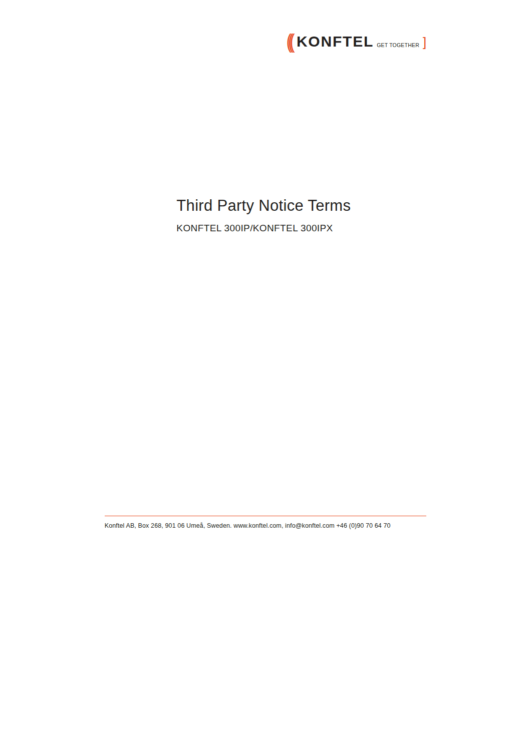((( KONFTEL GET TOGETHER ]
Third Party Notice Terms
KONFTEL 300IP/KONFTEL 300IPX
Konftel AB, Box 268, 901 06 Umeå, Sweden. www.konftel.com, info@konftel.com +46 (0)90 70 64 70